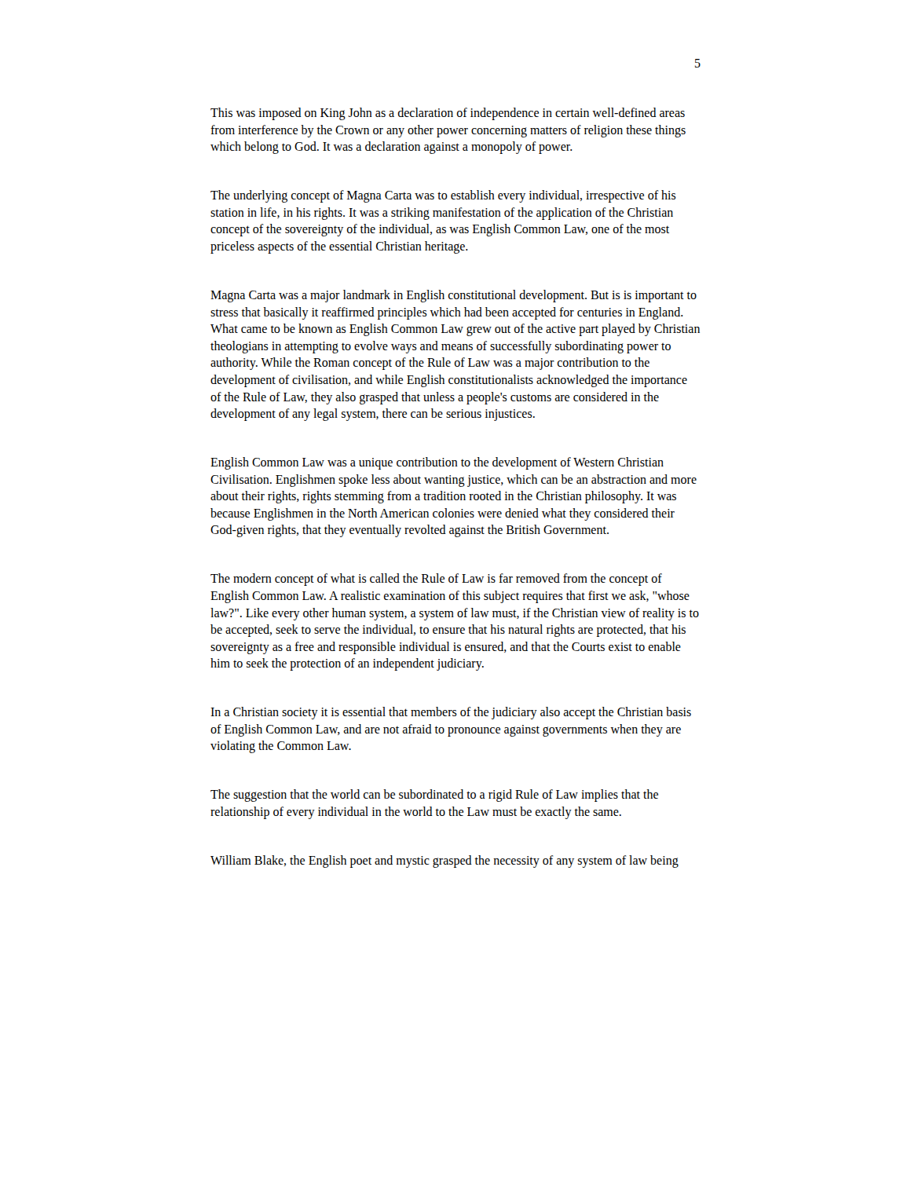5
This was imposed on King John as a declaration of independence in certain well-defined areas from interference by the Crown or any other power concerning matters of religion these things which belong to God. It was a declaration against a monopoly of power.
The underlying concept of Magna Carta was to establish every individual, irrespective of his station in life, in his rights. It was a striking manifestation of the application of the Christian concept of the sovereignty of the individual, as was English Common Law, one of the most priceless aspects of the essential Christian heritage.
Magna Carta was a major landmark in English constitutional development. But is is important to stress that basically it reaffirmed principles which had been accepted for centuries in England. What came to be known as English Common Law grew out of the active part played by Christian theologians in attempting to evolve ways and means of successfully subordinating power to authority. While the Roman concept of the Rule of Law was a major contribution to the development of civilisation, and while English constitutionalists acknowledged the importance of the Rule of Law, they also grasped that unless a people's customs are considered in the development of any legal system, there can be serious injustices.
English Common Law was a unique contribution to the development of Western Christian Civilisation. Englishmen spoke less about wanting justice, which can be an abstraction and more about their rights, rights stemming from a tradition rooted in the Christian philosophy. It was because Englishmen in the North American colonies were denied what they considered their God-given rights, that they eventually revolted against the British Government.
The modern concept of what is called the Rule of Law is far removed from the concept of English Common Law. A realistic examination of this subject requires that first we ask, "whose law?". Like every other human system, a system of law must, if the Christian view of reality is to be accepted, seek to serve the individual, to ensure that his natural rights are protected, that his sovereignty as a free and responsible individual is ensured, and that the Courts exist to enable him to seek the protection of an independent judiciary.
In a Christian society it is essential that members of the judiciary also accept the Christian basis of English Common Law, and are not afraid to pronounce against governments when they are violating the Common Law.
The suggestion that the world can be subordinated to a rigid Rule of Law implies that the relationship of every individual in the world to the Law must be exactly the same.
William Blake, the English poet and mystic grasped the necessity of any system of law being